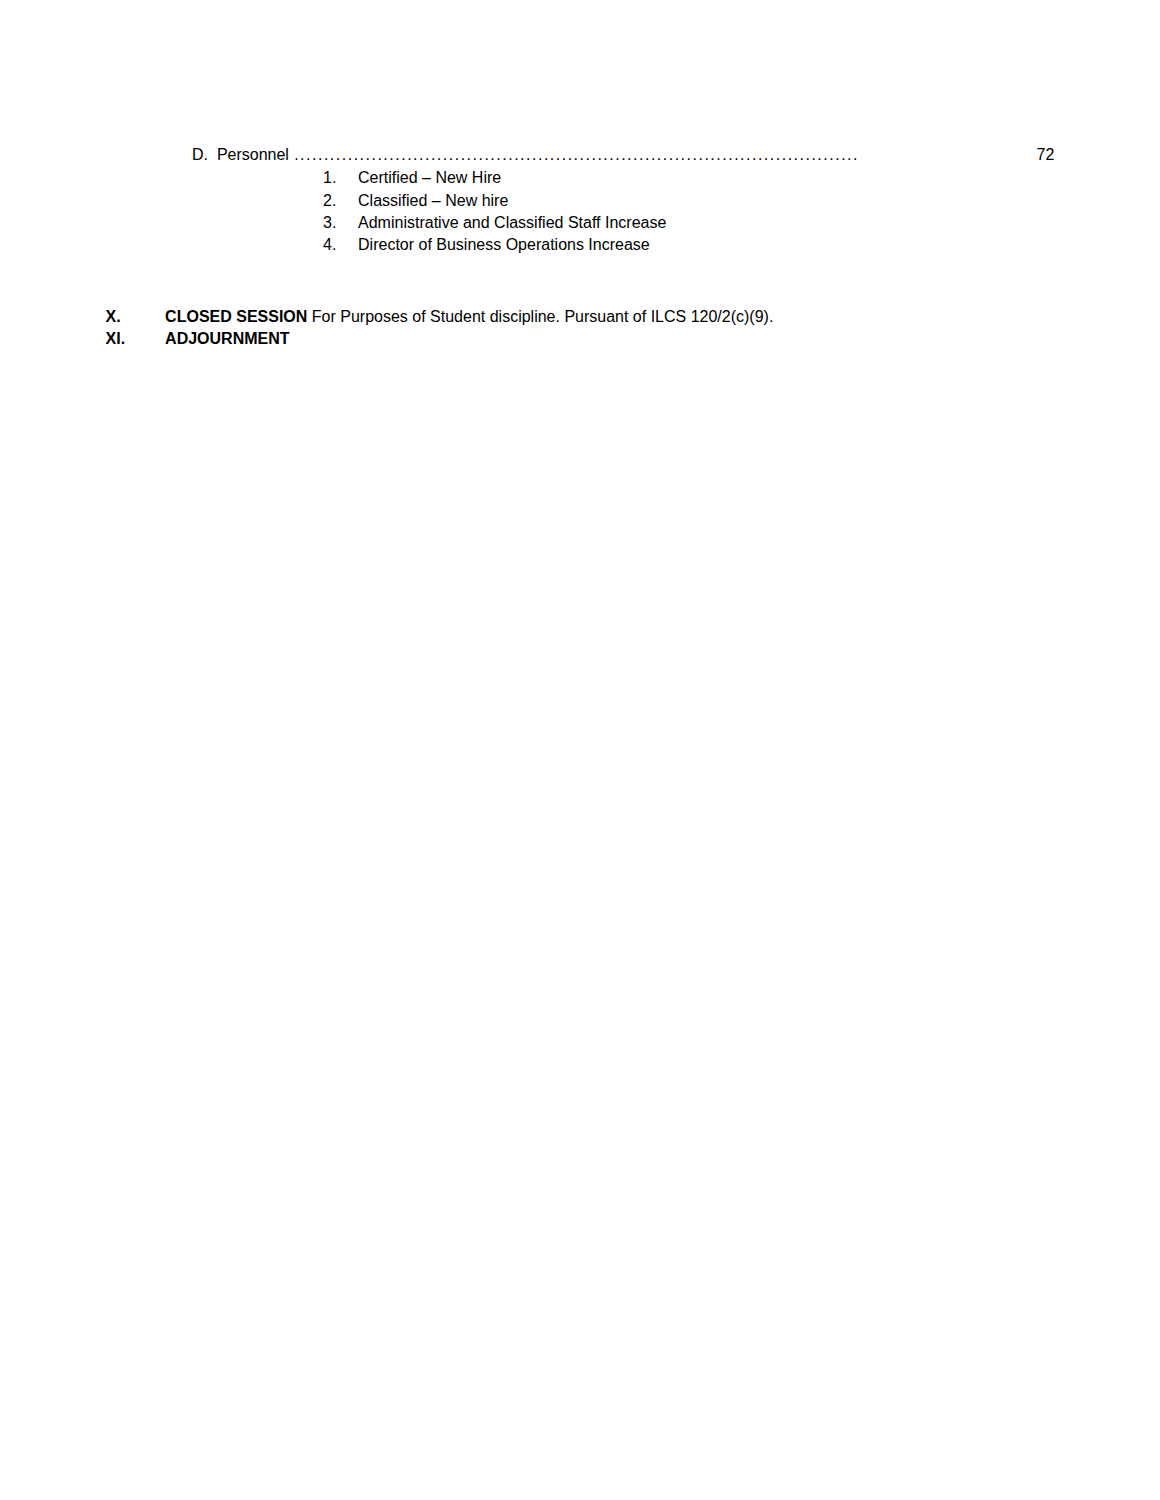D. Personnel ............................................................................................... 72
Certified – New Hire
Classified – New hire
Administrative and Classified Staff Increase
Director of Business Operations Increase
| X. | CLOSED SESSION For Purposes of Student discipline. Pursuant of ILCS 120/2(c)(9). |
| XI. | ADJOURNMENT |